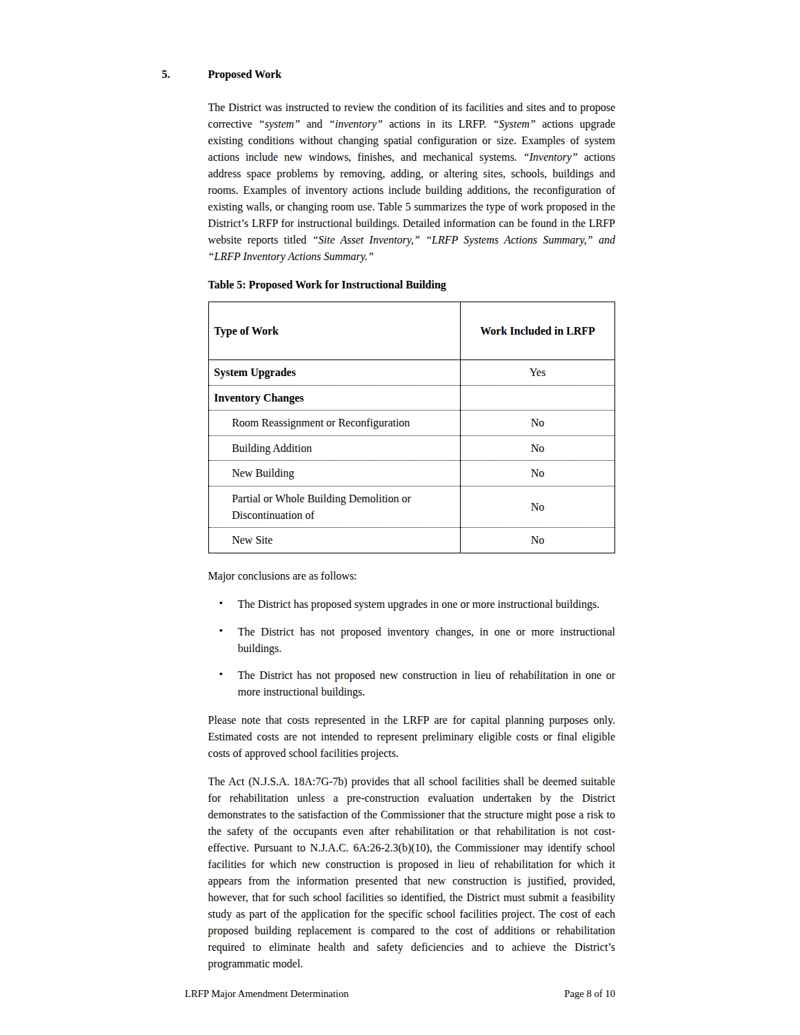5. Proposed Work
The District was instructed to review the condition of its facilities and sites and to propose corrective “system” and “inventory” actions in its LRFP. “System” actions upgrade existing conditions without changing spatial configuration or size. Examples of system actions include new windows, finishes, and mechanical systems. “Inventory” actions address space problems by removing, adding, or altering sites, schools, buildings and rooms. Examples of inventory actions include building additions, the reconfiguration of existing walls, or changing room use. Table 5 summarizes the type of work proposed in the District’s LRFP for instructional buildings. Detailed information can be found in the LRFP website reports titled “Site Asset Inventory,” “LRFP Systems Actions Summary,” and “LRFP Inventory Actions Summary.”
Table 5: Proposed Work for Instructional Building
| Type of Work | Work Included in LRFP |
| --- | --- |
| System Upgrades | Yes |
| Inventory Changes | |
| Room Reassignment or Reconfiguration | No |
| Building Addition | No |
| New Building | No |
| Partial or Whole Building Demolition or Discontinuation of | No |
| New Site | No |
Major conclusions are as follows:
The District has proposed system upgrades in one or more instructional buildings.
The District has not proposed inventory changes, in one or more instructional buildings.
The District has not proposed new construction in lieu of rehabilitation in one or more instructional buildings.
Please note that costs represented in the LRFP are for capital planning purposes only. Estimated costs are not intended to represent preliminary eligible costs or final eligible costs of approved school facilities projects.
The Act (N.J.S.A. 18A:7G-7b) provides that all school facilities shall be deemed suitable for rehabilitation unless a pre-construction evaluation undertaken by the District demonstrates to the satisfaction of the Commissioner that the structure might pose a risk to the safety of the occupants even after rehabilitation or that rehabilitation is not cost-effective. Pursuant to N.J.A.C. 6A:26-2.3(b)(10), the Commissioner may identify school facilities for which new construction is proposed in lieu of rehabilitation for which it appears from the information presented that new construction is justified, provided, however, that for such school facilities so identified, the District must submit a feasibility study as part of the application for the specific school facilities project. The cost of each proposed building replacement is compared to the cost of additions or rehabilitation required to eliminate health and safety deficiencies and to achieve the District’s programmatic model.
LRFP Major Amendment Determination Page 8 of 10